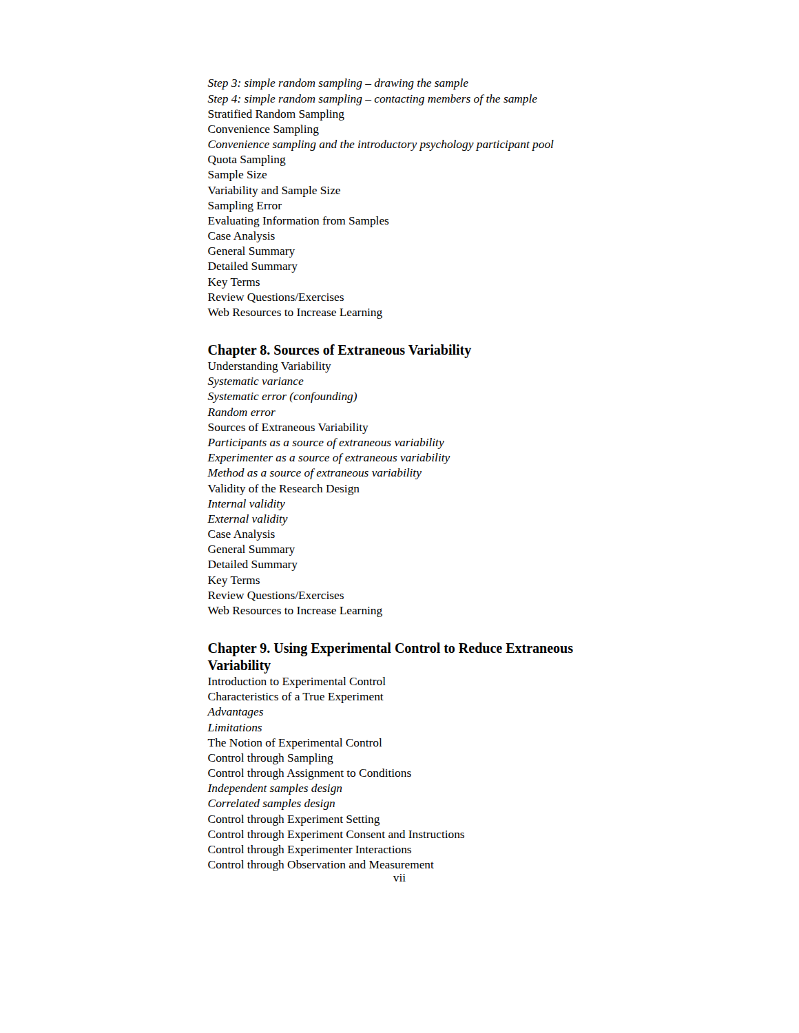Step 3: simple random sampling – drawing the sample
Step 4: simple random sampling – contacting members of the sample
Stratified Random Sampling
Convenience Sampling
Convenience sampling and the introductory psychology participant pool
Quota Sampling
Sample Size
Variability and Sample Size
Sampling Error
Evaluating Information from Samples
Case Analysis
General Summary
Detailed Summary
Key Terms
Review Questions/Exercises
Web Resources to Increase Learning
Chapter 8. Sources of Extraneous Variability
Understanding Variability
Systematic variance
Systematic error (confounding)
Random error
Sources of Extraneous Variability
Participants as a source of extraneous variability
Experimenter as a source of extraneous variability
Method as a source of extraneous variability
Validity of the Research Design
Internal validity
External validity
Case Analysis
General Summary
Detailed Summary
Key Terms
Review Questions/Exercises
Web Resources to Increase Learning
Chapter 9. Using Experimental Control to Reduce Extraneous Variability
Introduction to Experimental Control
Characteristics of a True Experiment
Advantages
Limitations
The Notion of Experimental Control
Control through Sampling
Control through Assignment to Conditions
Independent samples design
Correlated samples design
Control through Experiment Setting
Control through Experiment Consent and Instructions
Control through Experimenter Interactions
Control through Observation and Measurement
vii